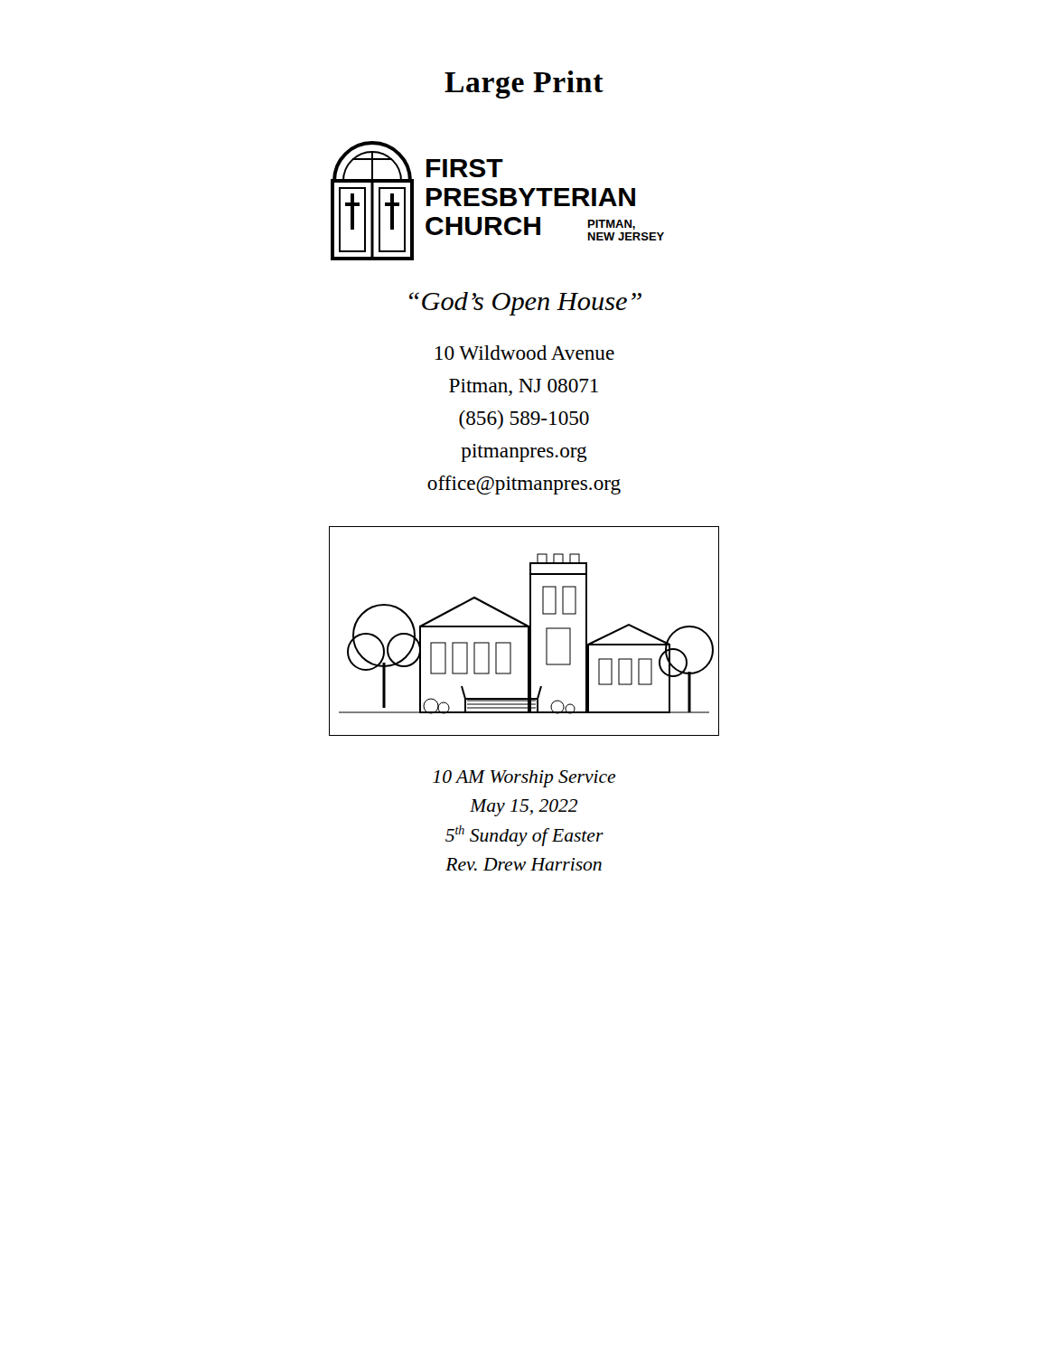Large Print
FIRST PRESBYTERIAN CHURCH PITMAN, NEW JERSEY
“God’s Open House”
10 Wildwood Avenue
Pitman, NJ 08071
(856) 589-1050
pitmanpres.org
office@pitmanpres.org
10 AM Worship Service
May 15, 2022
5th Sunday of Easter
Rev. Drew Harrison